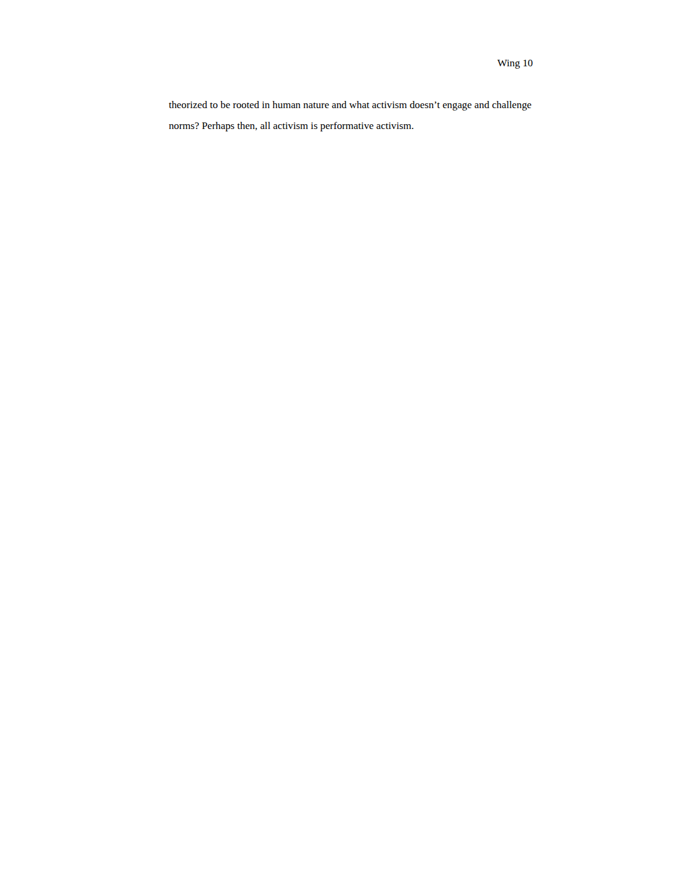Wing 10
theorized to be rooted in human nature and what activism doesn’t engage and challenge norms? Perhaps then, all activism is performative activism.